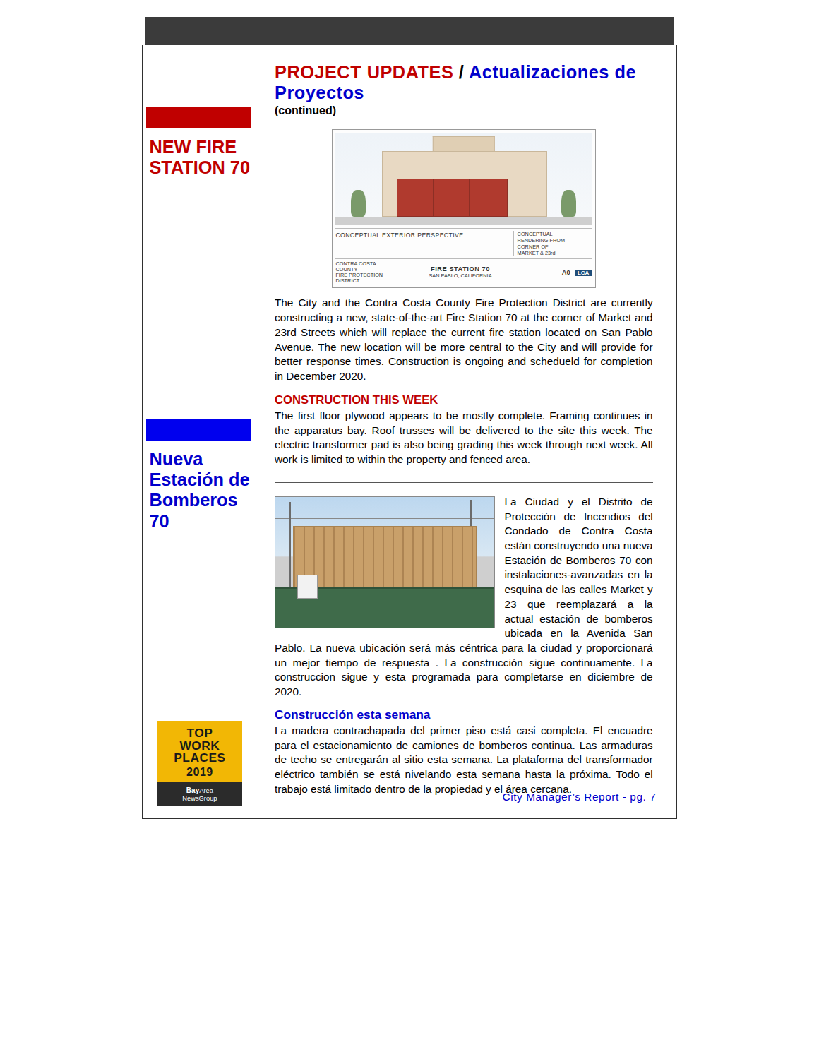NEW FIRE
STATION 70
Nueva
Estación de
Bomberos 70
PROJECT UPDATES / Actualizaciones de Proyectos
(continued)
CONCEPTUAL EXTERIOR PERSPECTIVE
CONCEPTUAL
RENDERING FROM
CORNER OF
MARKET & 23rd
CONTRA COSTA COUNTY
FIRE PROTECTION DISTRICT
FIRE STATION 70
SAN PABLO, CALIFORNIA
A0 LCA
The City and the Contra Costa County Fire Protection District are currently constructing a new, state-of-the-art Fire Station 70 at the corner of Market and 23rd Streets which will replace the current fire station located on San Pablo Avenue. The new location will be more central to the City and will provide for better response times. Construction is ongoing and schedueld for completion in December 2020.
CONSTRUCTION THIS WEEK
The first floor plywood appears to be mostly complete. Framing continues in the apparatus bay. Roof trusses will be delivered to the site this week. The electric transformer pad is also being grading this week through next week. All work is limited to within the property and fenced area.
La Ciudad y el Distrito de Protección de Incendios del Condado de Contra Costa están construyendo una nueva Estación de Bomberos 70 con instalaciones-avanzadas en la esquina de las calles Market y 23 que reemplazará a la actual estación de bomberos ubicada en la Avenida San Pablo. La nueva ubicación será más céntrica para la ciudad y proporcionará un mejor tiempo de respuesta . La construcción sigue continuamente. La construccion sigue y esta programada para completarse en diciembre de 2020.
Construcción esta semana
La madera contrachapada del primer piso está casi completa. El encuadre para el estacionamiento de camiones de bomberos continua. Las armaduras de techo se entregarán al sitio esta semana. La plataforma del transformador eléctrico también se está nivelando esta semana hasta la próxima. Todo el trabajo está limitado dentro de la propiedad y el área cercana.
TOP
WORK
PLACES2019
Bay Area
NewsGroup
City Manager’s Report - pg. 7